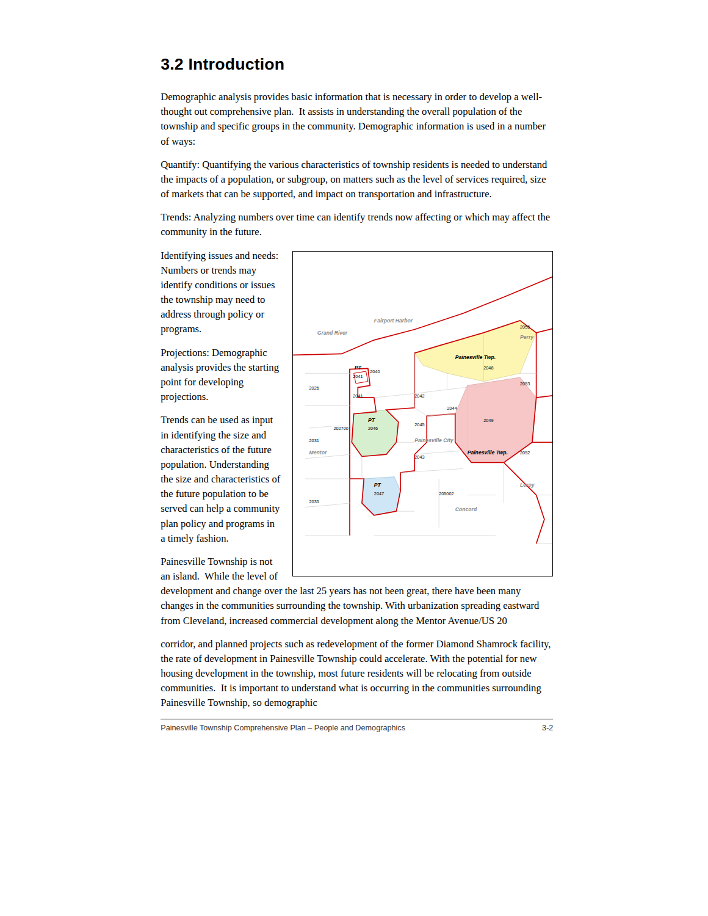3.2 Introduction
Demographic analysis provides basic information that is necessary in order to develop a well-thought out comprehensive plan. It assists in understanding the overall population of the township and specific groups in the community. Demographic information is used in a number of ways:
Quantify: Quantifying the various characteristics of township residents is needed to understand the impacts of a population, or subgroup, on matters such as the level of services required, size of markets that can be supported, and impact on transportation and infrastructure.
Trends: Analyzing numbers over time can identify trends now affecting or which may affect the community in the future.
P a i n e s v i l l e T o w n s h i p C e n s u s T r a c t s Fairport Harbor Grand River Perry Painesville City Mentor Leroy Concord Painesville Twp. Painesville Twp. PT PT PT 2041 2040 2041 2026 2042 2044 2045 2046 202700 2031 2043 2048 2055 2053 2049 2052 2047 2035 205002
Identifying issues and needs: Numbers or trends may identify conditions or issues the township may need to address through policy or programs.
Projections: Demographic analysis provides the starting point for developing projections.
Trends can be used as input in identifying the size and characteristics of the future population. Understanding the size and characteristics of the future population to be served can help a community plan policy and programs in a timely fashion.
Painesville Township is not an island. While the level of development and change over the last 25 years has not been great, there have been many changes in the communities surrounding the township. With urbanization spreading eastward from Cleveland, increased commercial development along the Mentor Avenue/US 20
corridor, and planned projects such as redevelopment of the former Diamond Shamrock facility, the rate of development in Painesville Township could accelerate. With the potential for new housing development in the township, most future residents will be relocating from outside communities. It is important to understand what is occurring in the communities surrounding Painesville Township, so demographic
Painesville Township Comprehensive Plan – People and Demographics
3-2